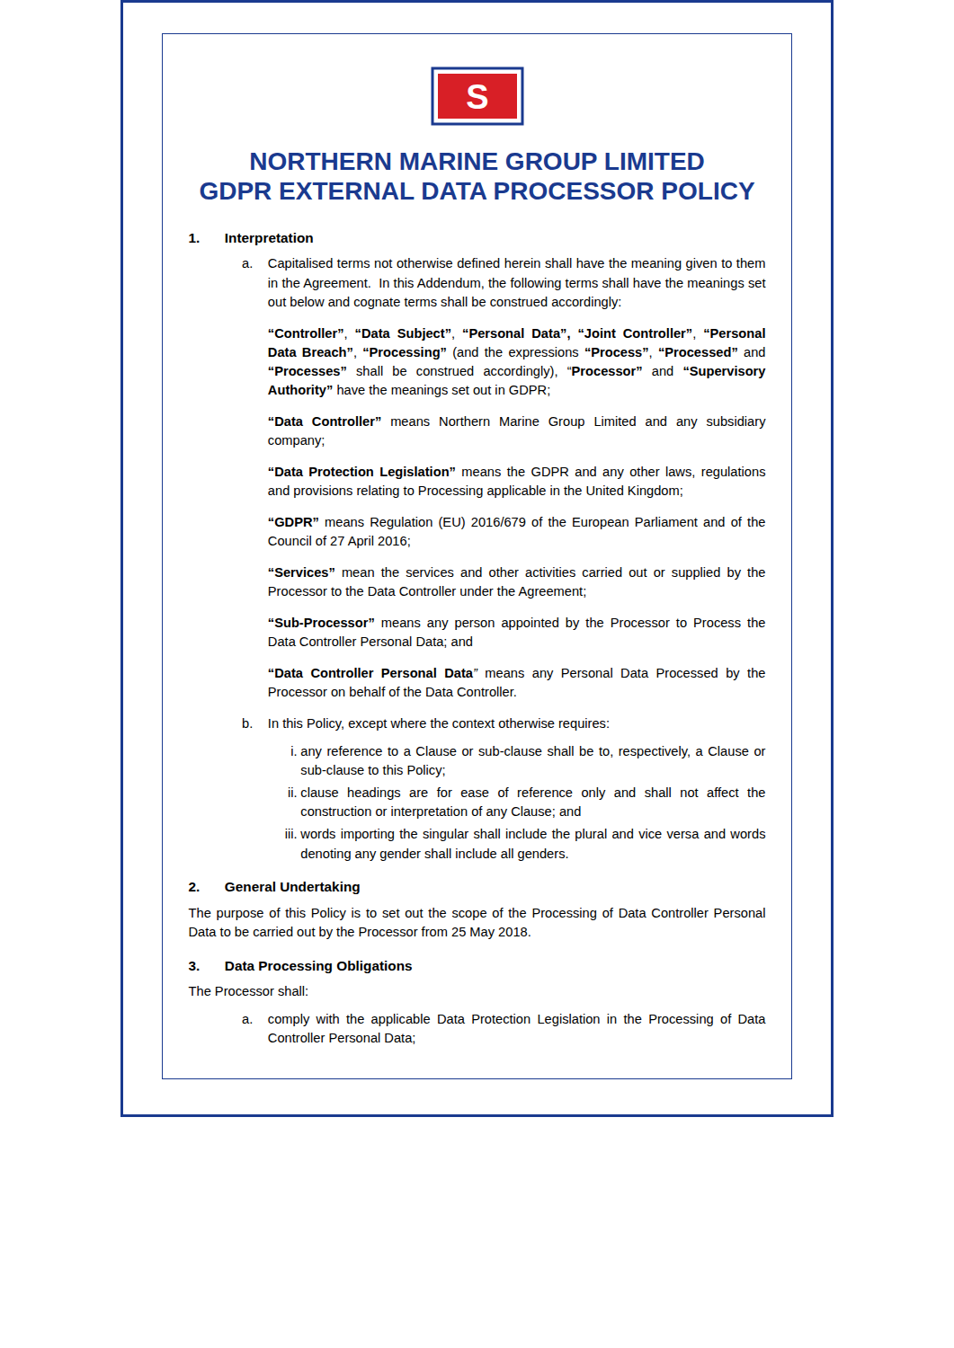S
NORTHERN MARINE GROUP LIMITED
GDPR EXTERNAL DATA PROCESSOR POLICY
1.
Interpretation
a. Capitalised terms not otherwise defined herein shall have the meaning given to them in the Agreement. In this Addendum, the following terms shall have the meanings set out below and cognate terms shall be construed accordingly:
“Controller”, “Data Subject”, “Personal Data”, “Joint Controller”, “Personal Data Breach”, “Processing” (and the expressions “Process”, “Processed” and “Processes” shall be construed accordingly), “Processor” and “Supervisory Authority” have the meanings set out in GDPR;
“Data Controller” means Northern Marine Group Limited and any subsidiary company;
“Data Protection Legislation” means the GDPR and any other laws, regulations and provisions relating to Processing applicable in the United Kingdom;
“GDPR” means Regulation (EU) 2016/679 of the European Parliament and of the Council of 27 April 2016;
“Services” mean the services and other activities carried out or supplied by the Processor to the Data Controller under the Agreement;
“Sub-Processor” means any person appointed by the Processor to Process the Data Controller Personal Data; and
“Data Controller Personal Data” means any Personal Data Processed by the Processor on behalf of the Data Controller.
b. In this Policy, except where the context otherwise requires:
i. any reference to a Clause or sub-clause shall be to, respectively, a Clause or sub-clause to this Policy;
ii. clause headings are for ease of reference only and shall not affect the construction or interpretation of any Clause; and
iii. words importing the singular shall include the plural and vice versa and words denoting any gender shall include all genders.
2.
General Undertaking
The purpose of this Policy is to set out the scope of the Processing of Data Controller Personal Data to be carried out by the Processor from 25 May 2018.
3.
Data Processing Obligations
The Processor shall:
a. comply with the applicable Data Protection Legislation in the Processing of Data Controller Personal Data;